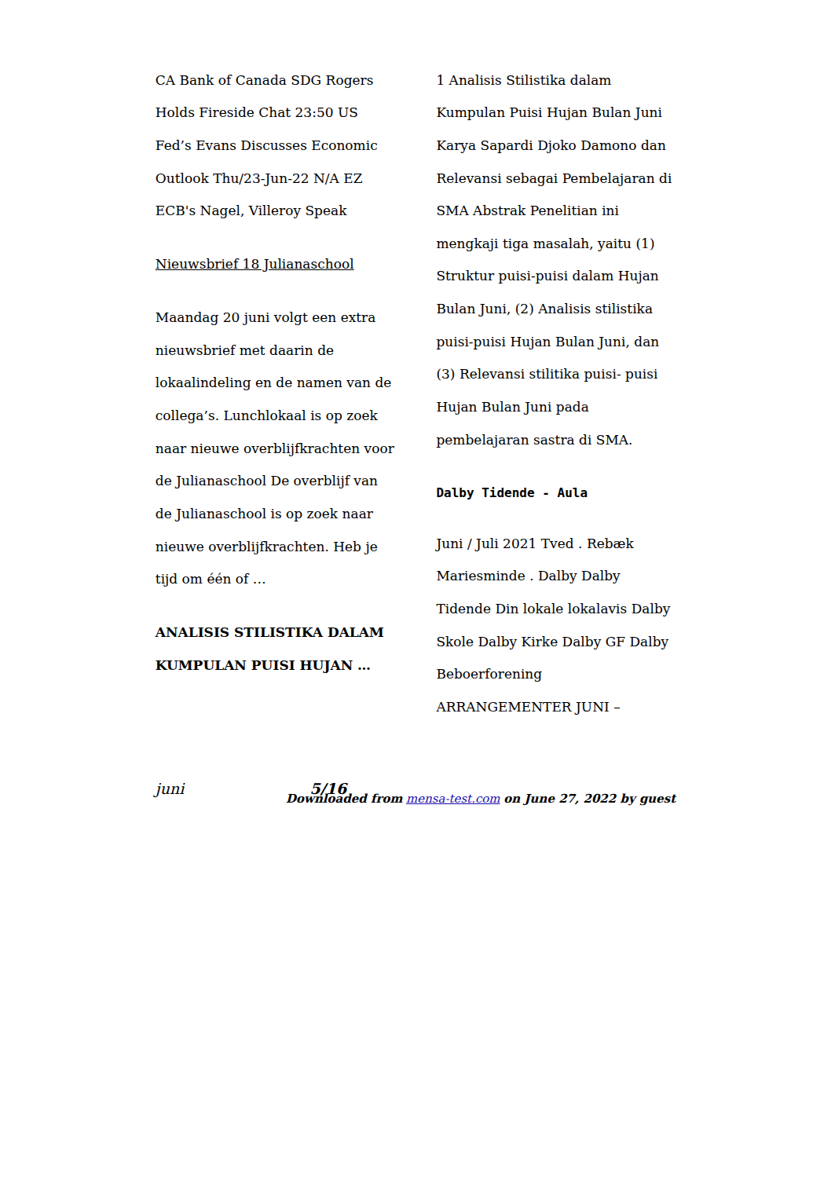CA Bank of Canada SDG Rogers Holds Fireside Chat 23:50 US Fed’s Evans Discusses Economic Outlook Thu/23-Jun-22 N/A EZ ECB's Nagel, Villeroy Speak
Nieuwsbrief 18 Julianaschool
Maandag 20 juni volgt een extra nieuwsbrief met daarin de lokaalindeling en de namen van de collega’s. Lunchlokaal is op zoek naar nieuwe overblijfkrachten voor de Julianaschool De overblijf van de Julianaschool is op zoek naar nieuwe overblijfkrachten. Heb je tijd om één of …
ANALISIS STILISTIKA DALAM KUMPULAN PUISI HUJAN …
1 Analisis Stilistika dalam Kumpulan Puisi Hujan Bulan Juni Karya Sapardi Djoko Damono dan Relevansi sebagai Pembelajaran di SMA Abstrak Penelitian ini mengkaji tiga masalah, yaitu (1) Struktur puisi-puisi dalam Hujan Bulan Juni, (2) Analisis stilistika puisi-puisi Hujan Bulan Juni, dan (3) Relevansi stilitika puisi- puisi Hujan Bulan Juni pada pembelajaran sastra di SMA.
Dalby Tidende - Aula
Juni / Juli 2021 Tved . Rebæk Mariesminde . Dalby Dalby Tidende Din lokale lokalavis Dalby Skole Dalby Kirke Dalby GF Dalby Beboerforening ARRANGEMENTER JUNI –
juni 5/16 Downloaded from mensa-test.com on June 27, 2022 by guest